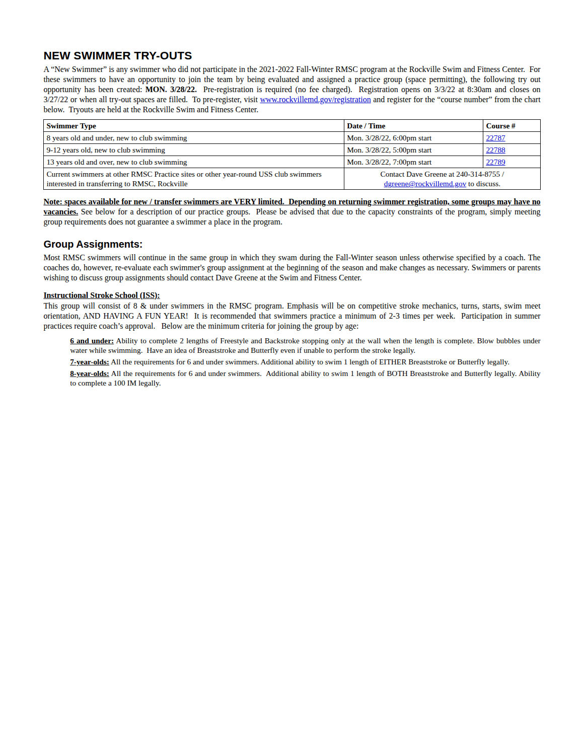NEW SWIMMER TRY-OUTS
A “New Swimmer” is any swimmer who did not participate in the 2021-2022 Fall-Winter RMSC program at the Rockville Swim and Fitness Center. For these swimmers to have an opportunity to join the team by being evaluated and assigned a practice group (space permitting), the following try out opportunity has been created: MON. 3/28/22. Pre-registration is required (no fee charged). Registration opens on 3/3/22 at 8:30am and closes on 3/27/22 or when all try-out spaces are filled. To pre-register, visit www.rockvillemd.gov/registration and register for the “course number” from the chart below. Tryouts are held at the Rockville Swim and Fitness Center.
| Swimmer Type | Date / Time | Course # |
| --- | --- | --- |
| 8 years old and under, new to club swimming | Mon. 3/28/22, 6:00pm start | 22787 |
| 9-12 years old, new to club swimming | Mon. 3/28/22, 5:00pm start | 22788 |
| 13 years old and over, new to club swimming | Mon. 3/28/22, 7:00pm start | 22789 |
| Current swimmers at other RMSC Practice sites or other year-round USS club swimmers interested in transferring to RMSC, Rockville | Contact Dave Greene at 240-314-8755 / dgreene@rockvillemd.gov to discuss. |
Note: spaces available for new / transfer swimmers are VERY limited. Depending on returning swimmer registration, some groups may have no vacancies. See below for a description of our practice groups. Please be advised that due to the capacity constraints of the program, simply meeting group requirements does not guarantee a swimmer a place in the program.
Group Assignments:
Most RMSC swimmers will continue in the same group in which they swam during the Fall-Winter season unless otherwise specified by a coach. The coaches do, however, re-evaluate each swimmer's group assignment at the beginning of the season and make changes as necessary. Swimmers or parents wishing to discuss group assignments should contact Dave Greene at the Swim and Fitness Center.
Instructional Stroke School (ISS):
This group will consist of 8 & under swimmers in the RMSC program. Emphasis will be on competitive stroke mechanics, turns, starts, swim meet orientation, AND HAVING A FUN YEAR! It is recommended that swimmers practice a minimum of 2-3 times per week. Participation in summer practices require coach’s approval. Below are the minimum criteria for joining the group by age:
6 and under: Ability to complete 2 lengths of Freestyle and Backstroke stopping only at the wall when the length is complete. Blow bubbles under water while swimming. Have an idea of Breaststroke and Butterfly even if unable to perform the stroke legally.
7-year-olds: All the requirements for 6 and under swimmers. Additional ability to swim 1 length of EITHER Breaststroke or Butterfly legally.
8-year-olds: All the requirements for 6 and under swimmers. Additional ability to swim 1 length of BOTH Breaststroke and Butterfly legally. Ability to complete a 100 IM legally.